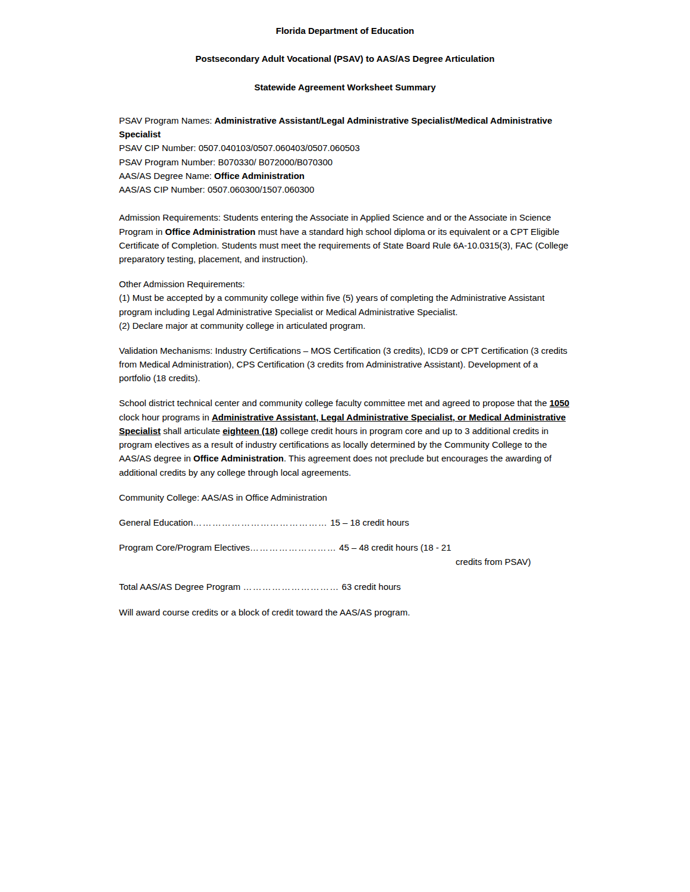Florida Department of Education
Postsecondary Adult Vocational (PSAV) to AAS/AS Degree Articulation
Statewide Agreement Worksheet Summary
PSAV Program Names: Administrative Assistant/Legal Administrative Specialist/Medical Administrative Specialist
PSAV CIP Number: 0507.040103/0507.060403/0507.060503
PSAV Program Number: B070330/ B072000/B070300
AAS/AS Degree Name: Office Administration
AAS/AS CIP Number: 0507.060300/1507.060300
Admission Requirements: Students entering the Associate in Applied Science and or the Associate in Science Program in Office Administration must have a standard high school diploma or its equivalent or a CPT Eligible Certificate of Completion. Students must meet the requirements of State Board Rule 6A-10.0315(3), FAC (College preparatory testing, placement, and instruction).
Other Admission Requirements:
(1) Must be accepted by a community college within five (5) years of completing the Administrative Assistant program including Legal Administrative Specialist or Medical Administrative Specialist.
(2) Declare major at community college in articulated program.
Validation Mechanisms: Industry Certifications – MOS Certification (3 credits), ICD9 or CPT Certification (3 credits from Medical Administration), CPS Certification (3 credits from Administrative Assistant). Development of a portfolio (18 credits).
School district technical center and community college faculty committee met and agreed to propose that the 1050 clock hour programs in Administrative Assistant, Legal Administrative Specialist, or Medical Administrative Specialist shall articulate eighteen (18) college credit hours in program core and up to 3 additional credits in program electives as a result of industry certifications as locally determined by the Community College to the AAS/AS degree in Office Administration. This agreement does not preclude but encourages the awarding of additional credits by any college through local agreements.
Community College: AAS/AS in Office Administration
General Education…………………………………… 15 – 18 credit hours
Program Core/Program Electives……………………… 45 – 48 credit hours (18 - 21 credits from PSAV)
Total AAS/AS Degree Program ………………………… 63 credit hours
Will award course credits or a block of credit toward the AAS/AS program.